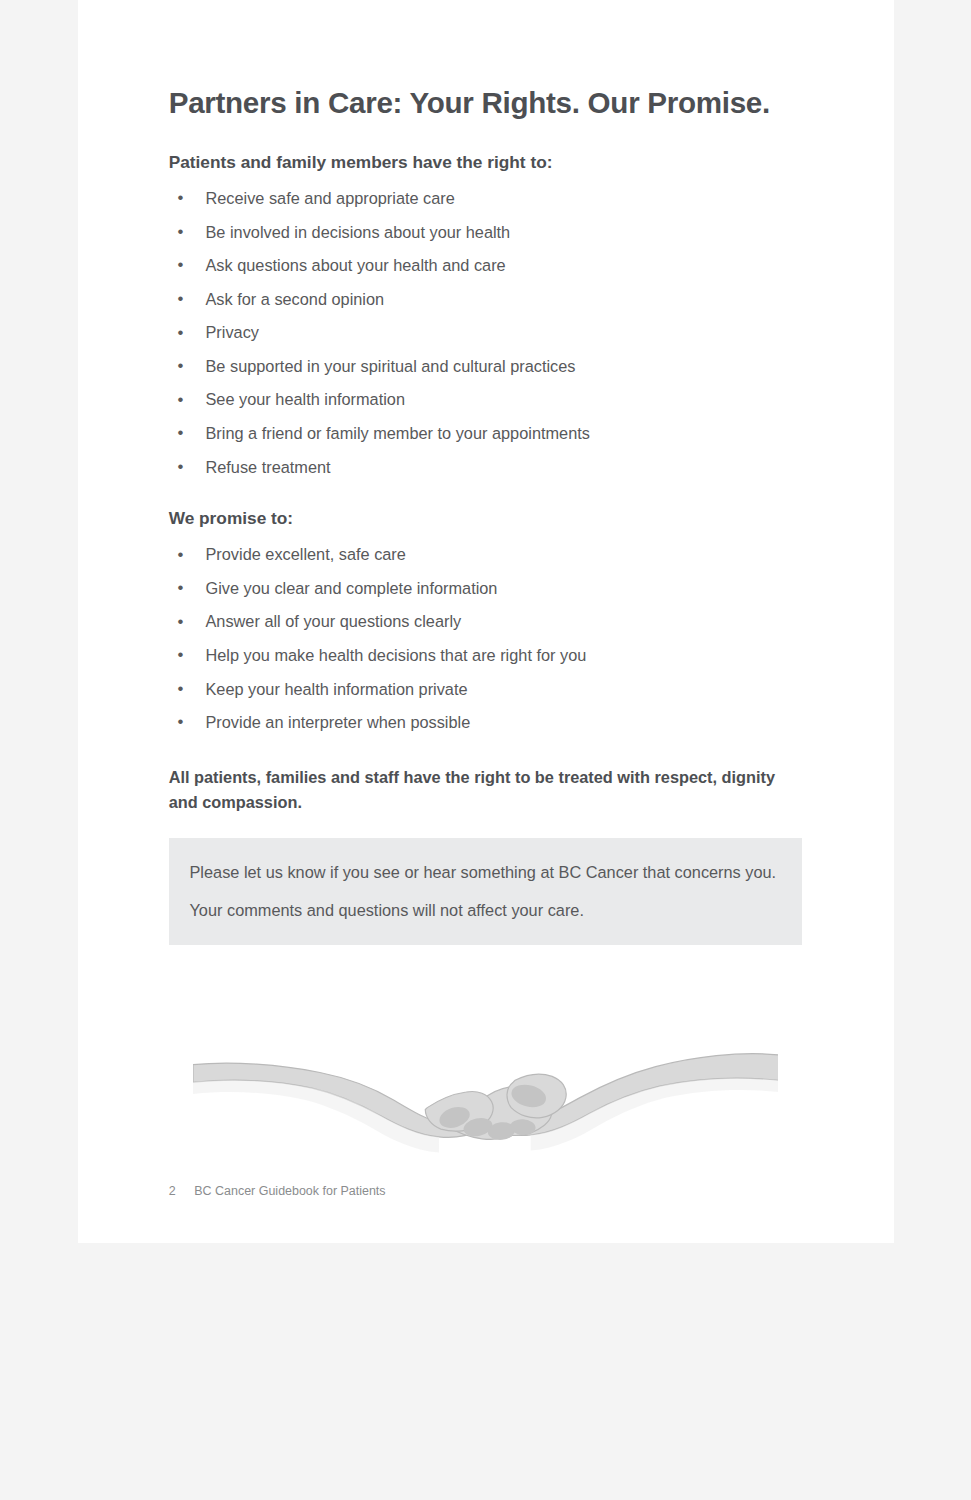Partners in Care: Your Rights. Our Promise.
Patients and family members have the right to:
Receive safe and appropriate care
Be involved in decisions about your health
Ask questions about your health and care
Ask for a second opinion
Privacy
Be supported in your spiritual and cultural practices
See your health information
Bring a friend or family member to your appointments
Refuse treatment
We promise to:
Provide excellent, safe care
Give you clear and complete information
Answer all of your questions clearly
Help you make health decisions that are right for you
Keep your health information private
Provide an interpreter when possible
All patients, families and staff have the right to be treated with respect, dignity and compassion.
Please let us know if you see or hear something at BC Cancer that concerns you.
Your comments and questions will not affect your care.
2 BC Cancer Guidebook for Patients